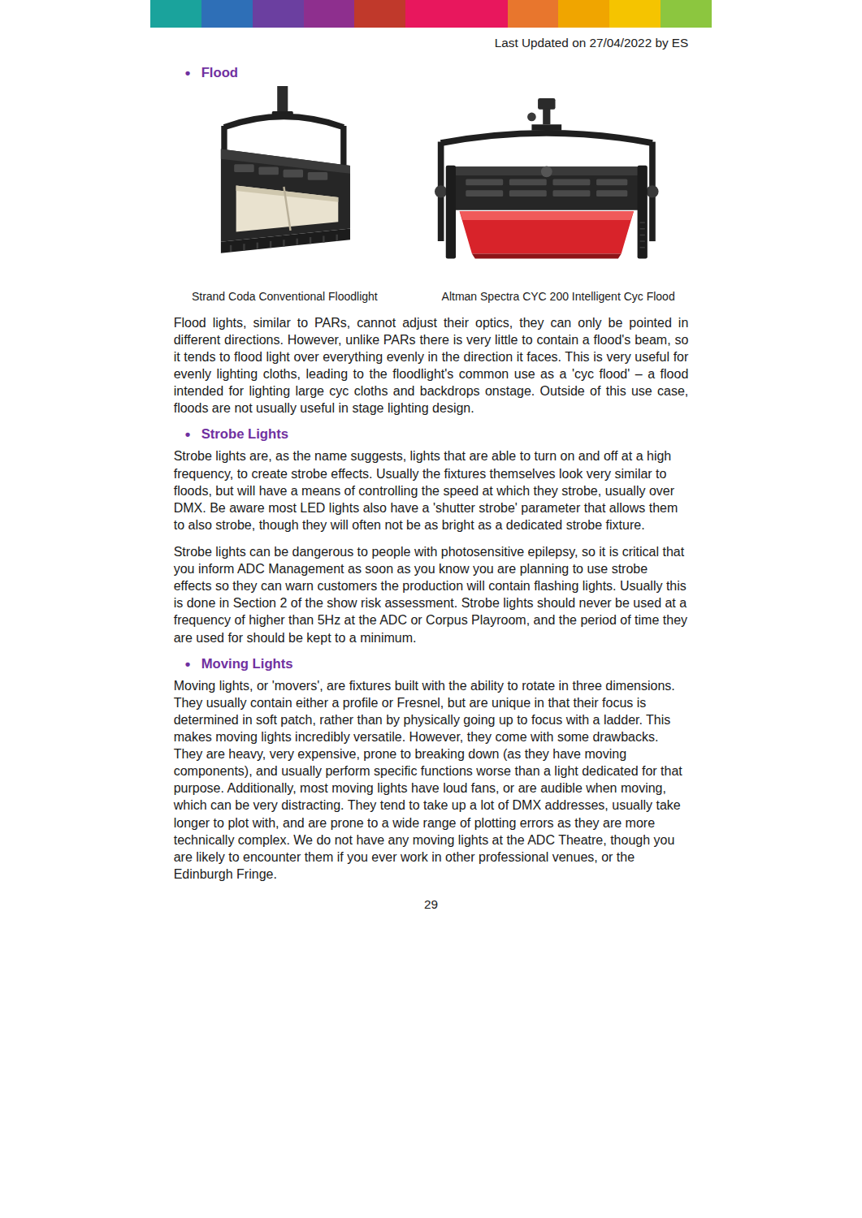Last Updated on 27/04/2022 by ES
Flood
Strand Coda Conventional Floodlight
Altman Spectra CYC 200 Intelligent Cyc Flood
Flood lights, similar to PARs, cannot adjust their optics, they can only be pointed in different directions. However, unlike PARs there is very little to contain a flood's beam, so it tends to flood light over everything evenly in the direction it faces. This is very useful for evenly lighting cloths, leading to the floodlight's common use as a 'cyc flood' – a flood intended for lighting large cyc cloths and backdrops onstage. Outside of this use case, floods are not usually useful in stage lighting design.
Strobe Lights
Strobe lights are, as the name suggests, lights that are able to turn on and off at a high frequency, to create strobe effects. Usually the fixtures themselves look very similar to floods, but will have a means of controlling the speed at which they strobe, usually over DMX. Be aware most LED lights also have a 'shutter strobe' parameter that allows them to also strobe, though they will often not be as bright as a dedicated strobe fixture.
Strobe lights can be dangerous to people with photosensitive epilepsy, so it is critical that you inform ADC Management as soon as you know you are planning to use strobe effects so they can warn customers the production will contain flashing lights. Usually this is done in Section 2 of the show risk assessment. Strobe lights should never be used at a frequency of higher than 5Hz at the ADC or Corpus Playroom, and the period of time they are used for should be kept to a minimum.
Moving Lights
Moving lights, or 'movers', are fixtures built with the ability to rotate in three dimensions. They usually contain either a profile or Fresnel, but are unique in that their focus is determined in soft patch, rather than by physically going up to focus with a ladder. This makes moving lights incredibly versatile. However, they come with some drawbacks. They are heavy, very expensive, prone to breaking down (as they have moving components), and usually perform specific functions worse than a light dedicated for that purpose. Additionally, most moving lights have loud fans, or are audible when moving, which can be very distracting. They tend to take up a lot of DMX addresses, usually take longer to plot with, and are prone to a wide range of plotting errors as they are more technically complex. We do not have any moving lights at the ADC Theatre, though you are likely to encounter them if you ever work in other professional venues, or the Edinburgh Fringe.
29